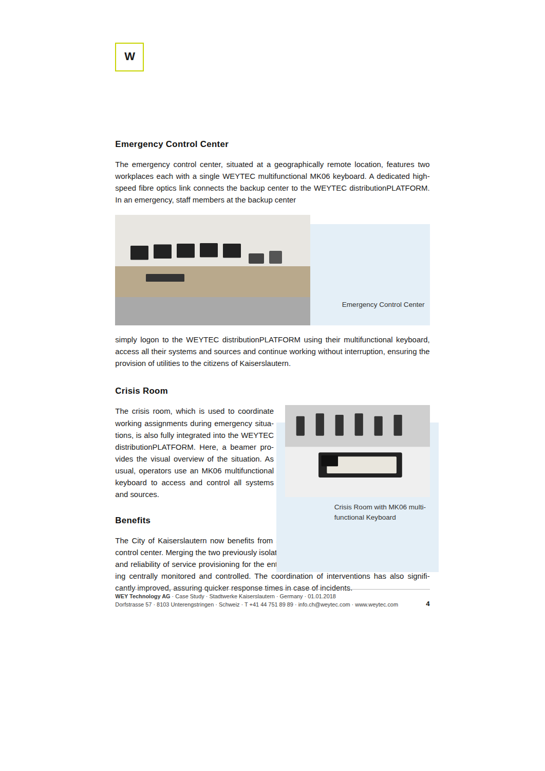W
Emergency Control Center
The emergency control center, situated at a geographically remote location, features two workplaces each with a single WEYTEC multifunctional MK06 keyboard. A dedicated high-speed fibre optics link connects the backup center to the WEYTEC distributionPLATFORM. In an emergency, staff members at the backup center
Emergency Control Center
simply logon to the WEYTEC distributionPLATFORM using their multifunctional keyboard, access all their systems and sources and continue working without interruption, ensuring the provision of utilities to the citizens of Kaiserslautern.
Crisis Room
Crisis Room with MK06 multi-
functional Keyboard
The crisis room, which is used to coordinate working assignments during emergency situations, is also fully integrated into the WEYTEC distributionPLATFORM. Here, a beamer provides the visual overview of the situation. As usual, operators use an MK06 multifunctional keyboard to access and control all systems and sources.
Benefits
The City of Kaiserslautern now benefits from a state-of-the-art, fully integrated multi-utility control center. Merging the two previously isolated control centers has enhanced the security and reliability of service provisioning for the entire city. All the relevant systems are now being centrally monitored and controlled. The coordination of interventions has also significantly improved, assuring quicker response times in case of incidents.
WEY Technology AG · Case Study · Stadtwerke Kaiserslautern · Germany · 01.01.2018
Dorfstrasse 57 · 8103 Unterengstringen · Schweiz · T +41 44 751 89 89 · info.ch@weytec.com · www.weytec.com
4